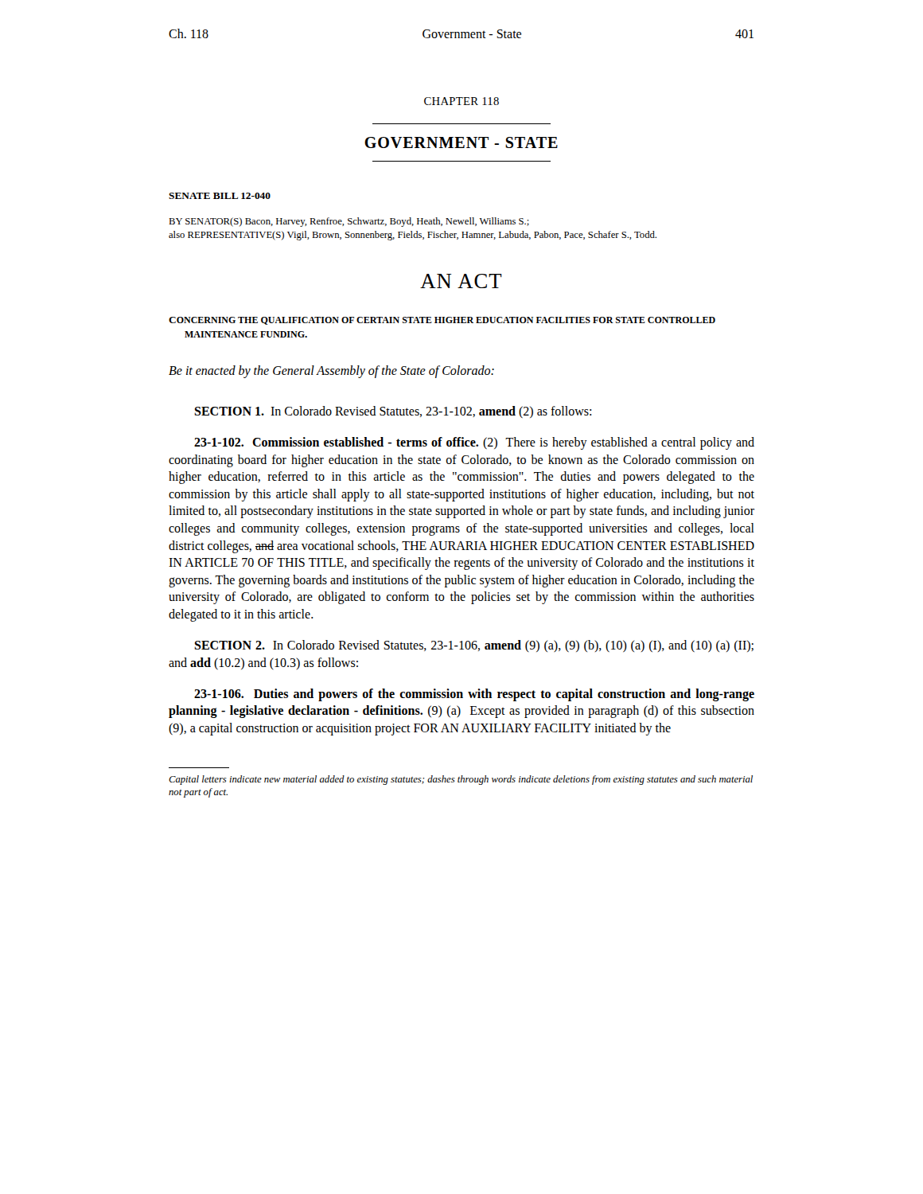Ch. 118 Government - State 401
CHAPTER 118
GOVERNMENT - STATE
SENATE BILL 12-040
BY SENATOR(S) Bacon, Harvey, Renfroe, Schwartz, Boyd, Heath, Newell, Williams S.;
also REPRESENTATIVE(S) Vigil, Brown, Sonnenberg, Fields, Fischer, Hamner, Labuda, Pabon, Pace, Schafer S., Todd.
AN ACT
CONCERNING THE QUALIFICATION OF CERTAIN STATE HIGHER EDUCATION FACILITIES FOR STATE CONTROLLED MAINTENANCE FUNDING.
Be it enacted by the General Assembly of the State of Colorado:
SECTION 1. In Colorado Revised Statutes, 23-1-102, amend (2) as follows:
23-1-102. Commission established - terms of office. (2) There is hereby established a central policy and coordinating board for higher education in the state of Colorado, to be known as the Colorado commission on higher education, referred to in this article as the "commission". The duties and powers delegated to the commission by this article shall apply to all state-supported institutions of higher education, including, but not limited to, all postsecondary institutions in the state supported in whole or part by state funds, and including junior colleges and community colleges, extension programs of the state-supported universities and colleges, local district colleges, and area vocational schools, THE AURARIA HIGHER EDUCATION CENTER ESTABLISHED IN ARTICLE 70 OF THIS TITLE, and specifically the regents of the university of Colorado and the institutions it governs. The governing boards and institutions of the public system of higher education in Colorado, including the university of Colorado, are obligated to conform to the policies set by the commission within the authorities delegated to it in this article.
SECTION 2. In Colorado Revised Statutes, 23-1-106, amend (9) (a), (9) (b), (10) (a) (I), and (10) (a) (II); and add (10.2) and (10.3) as follows:
23-1-106. Duties and powers of the commission with respect to capital construction and long-range planning - legislative declaration - definitions. (9) (a) Except as provided in paragraph (d) of this subsection (9), a capital construction or acquisition project FOR AN AUXILIARY FACILITY initiated by the
Capital letters indicate new material added to existing statutes; dashes through words indicate deletions from existing statutes and such material not part of act.